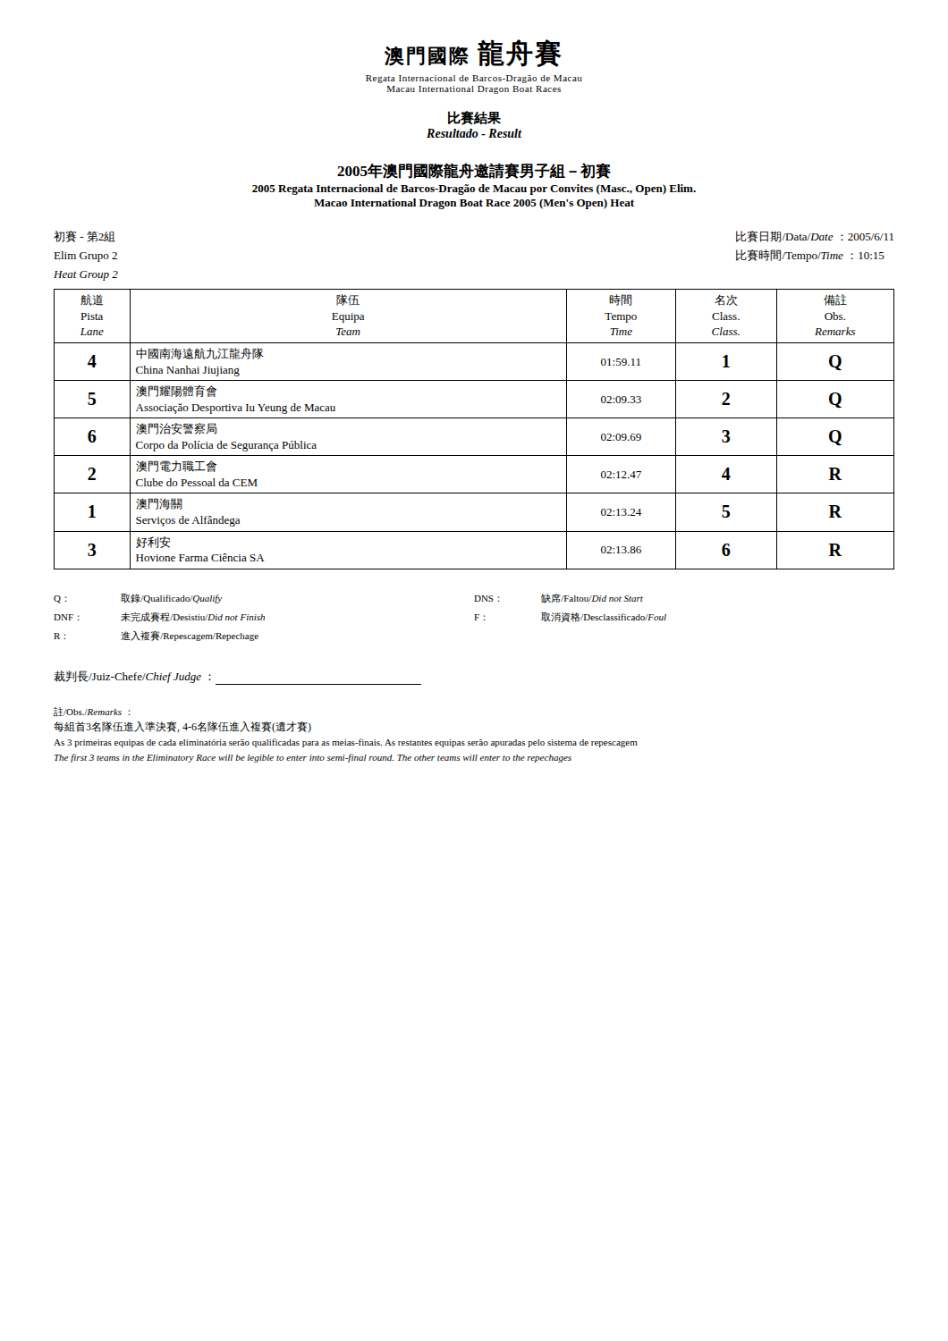澳門國際 龍舟賽
Regata Internacional de Barcos-Dragão de Macau
Macau International Dragon Boat Races
比賽結果
Resultado - Result
2005年澳門國際龍舟邀請賽男子組－初賽
2005 Regata Internacional de Barcos-Dragão de Macau por Convites (Masc., Open) Elim.
Macao International Dragon Boat Race 2005 (Men's Open) Heat
初賽 - 第2組
Elim Grupo 2
Heat Group 2
比賽日期/Data/Date ：2005/6/11
比賽時間/Tempo/Time ：10:15
| 航道 Pista Lane | 隊伍 Equipa Team | 時間 Tempo Time | 名次 Class. Class. | 備註 Obs. Remarks |
| --- | --- | --- | --- | --- |
| 4 | 中國南海遠航九江龍舟隊 China Nanhai Jiujiang | 01:59.11 | 1 | Q |
| 5 | 澳門耀陽體育會 Associaçăo Desportiva Iu Yeung de Macau | 02:09.33 | 2 | Q |
| 6 | 澳門治安警察局 Corpo da Polícia de Segurança Pública | 02:09.69 | 3 | Q |
| 2 | 澳門電力職工會 Clube do Pessoal da CEM | 02:12.47 | 4 | R |
| 1 | 澳門海關 Serviços de Alfândega | 02:13.24 | 5 | R |
| 3 | 好利安 Hovione Farma Ciência SA | 02:13.86 | 6 | R |
| Q： | 取錄/Qualificado/ Qualify | DNS： | 缺席/Faltou/ Did not Start |
| DNF： | 未完成賽程/Desistiu/ Did not Finish | F： | 取消資格/Desclassificado/ Foul |
| R： | 進入複賽/Repescagem/Repechage | | |
裁判長/Juiz-Chefe/Chief Judge ：
註/Obs./Remarks ：
每組首3名隊伍進入準決賽, 4-6名隊伍進入複賽(遺才賽)
As 3 primeiras equipas de cada eliminatória serão qualificadas para as meias-finais. As restantes equipas serão apuradas pelo sistema de repescagem
The first 3 teams in the Eliminatory Race will be legible to enter into semi-final round. The other teams will enter to the repechages